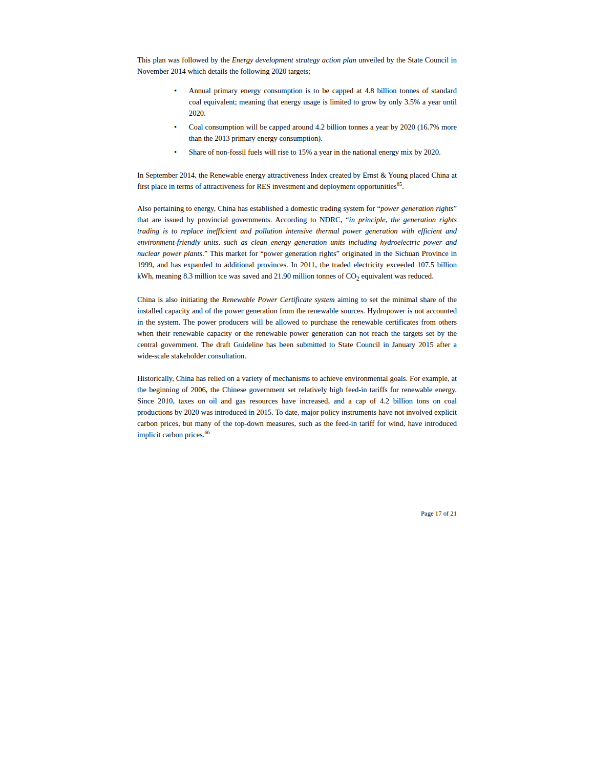This plan was followed by the Energy development strategy action plan unveiled by the State Council in November 2014 which details the following 2020 targets;
Annual primary energy consumption is to be capped at 4.8 billion tonnes of standard coal equivalent; meaning that energy usage is limited to grow by only 3.5% a year until 2020.
Coal consumption will be capped around 4.2 billion tonnes a year by 2020 (16.7% more than the 2013 primary energy consumption).
Share of non-fossil fuels will rise to 15% a year in the national energy mix by 2020.
In September 2014, the Renewable energy attractiveness Index created by Ernst & Young placed China at first place in terms of attractiveness for RES investment and deployment opportunities65.
Also pertaining to energy, China has established a domestic trading system for “power generation rights” that are issued by provincial governments. According to NDRC, “in principle, the generation rights trading is to replace inefficient and pollution intensive thermal power generation with efficient and environment-friendly units, such as clean energy generation units including hydroelectric power and nuclear power plants.” This market for “power generation rights” originated in the Sichuan Province in 1999, and has expanded to additional provinces. In 2011, the traded electricity exceeded 107.5 billion kWh, meaning 8.3 million tce was saved and 21.90 million tonnes of CO2 equivalent was reduced.
China is also initiating the Renewable Power Certificate system aiming to set the minimal share of the installed capacity and of the power generation from the renewable sources. Hydropower is not accounted in the system. The power producers will be allowed to purchase the renewable certificates from others when their renewable capacity or the renewable power generation can not reach the targets set by the central government. The draft Guideline has been submitted to State Council in January 2015 after a wide-scale stakeholder consultation.
Historically, China has relied on a variety of mechanisms to achieve environmental goals. For example, at the beginning of 2006, the Chinese government set relatively high feed-in tariffs for renewable energy. Since 2010, taxes on oil and gas resources have increased, and a cap of 4.2 billion tons on coal productions by 2020 was introduced in 2015. To date, major policy instruments have not involved explicit carbon prices, but many of the top-down measures, such as the feed-in tariff for wind, have introduced implicit carbon prices.66
Page 17 of 21